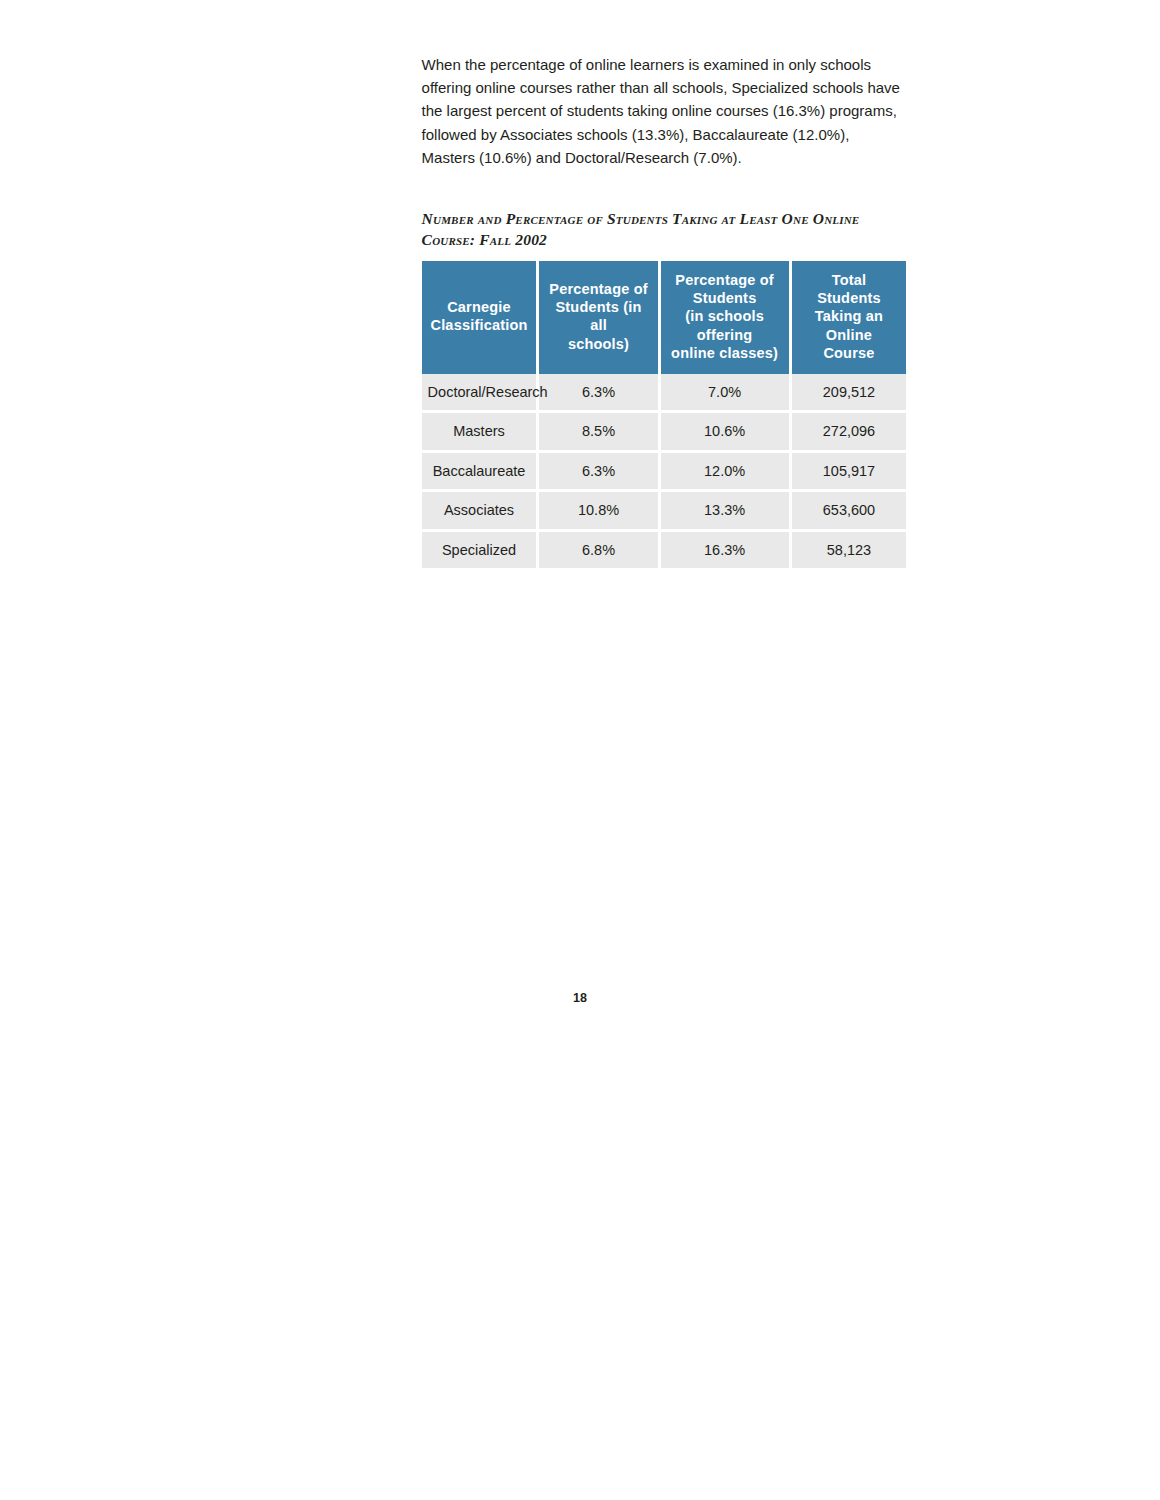When the percentage of online learners is examined in only schools offering online courses rather than all schools, Specialized schools have the largest percent of students taking online courses (16.3%) programs, followed by Associates schools (13.3%), Baccalaureate (12.0%), Masters (10.6%) and Doctoral/Research (7.0%).
Number and Percentage of Students Taking at Least One Online Course: Fall 2002
| Carnegie Classification | Percentage of Students (in all schools) | Percentage of Students (in schools offering online classes) | Total Students Taking an Online Course |
| --- | --- | --- | --- |
| Doctoral/Research | 6.3% | 7.0% | 209,512 |
| Masters | 8.5% | 10.6% | 272,096 |
| Baccalaureate | 6.3% | 12.0% | 105,917 |
| Associates | 10.8% | 13.3% | 653,600 |
| Specialized | 6.8% | 16.3% | 58,123 |
18